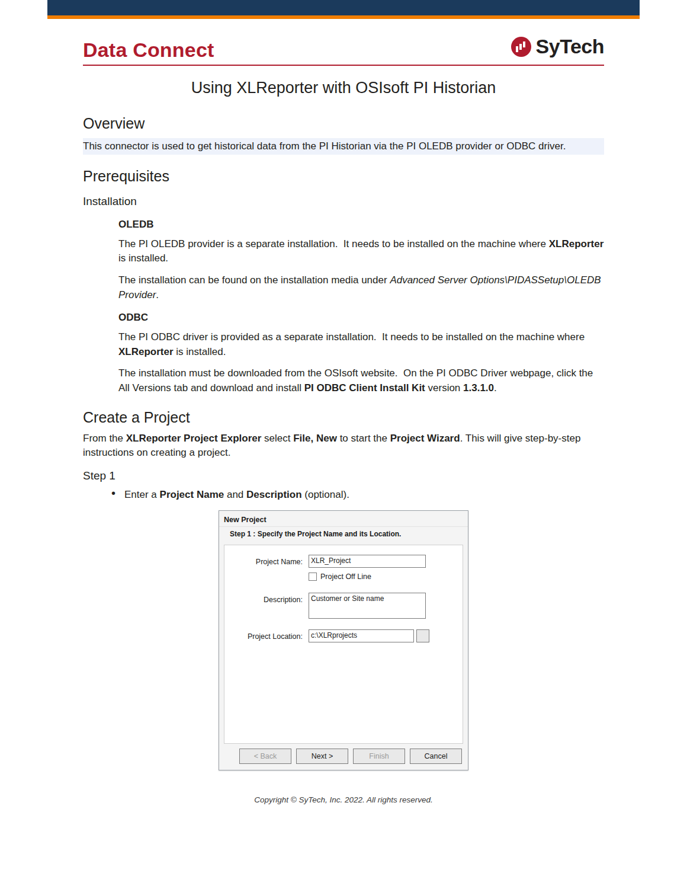Data Connect
SyTech
Using XLReporter with OSIsoft PI Historian
Overview
This connector is used to get historical data from the PI Historian via the PI OLEDB provider or ODBC driver.
Prerequisites
Installation
OLEDB
The PI OLEDB provider is a separate installation. It needs to be installed on the machine where XLReporter is installed.
The installation can be found on the installation media under Advanced Server Options\PIDASSetup\OLEDB Provider.
ODBC
The PI ODBC driver is provided as a separate installation. It needs to be installed on the machine where XLReporter is installed.
The installation must be downloaded from the OSIsoft website. On the PI ODBC Driver webpage, click the All Versions tab and download and install PI ODBC Client Install Kit version 1.3.1.0.
Create a Project
From the XLReporter Project Explorer select File, New to start the Project Wizard. This will give step-by-step instructions on creating a project.
Step 1
Enter a Project Name and Description (optional).
New Project
Step 1 : Specify the Project Name and its Location.
Project Name:
XLR_Project
Project Off Line
Description:
Customer or Site name
Project Location:
c:\XLRprojects
< Back
Next >
Finish
Cancel
Copyright © SyTech, Inc. 2022. All rights reserved.